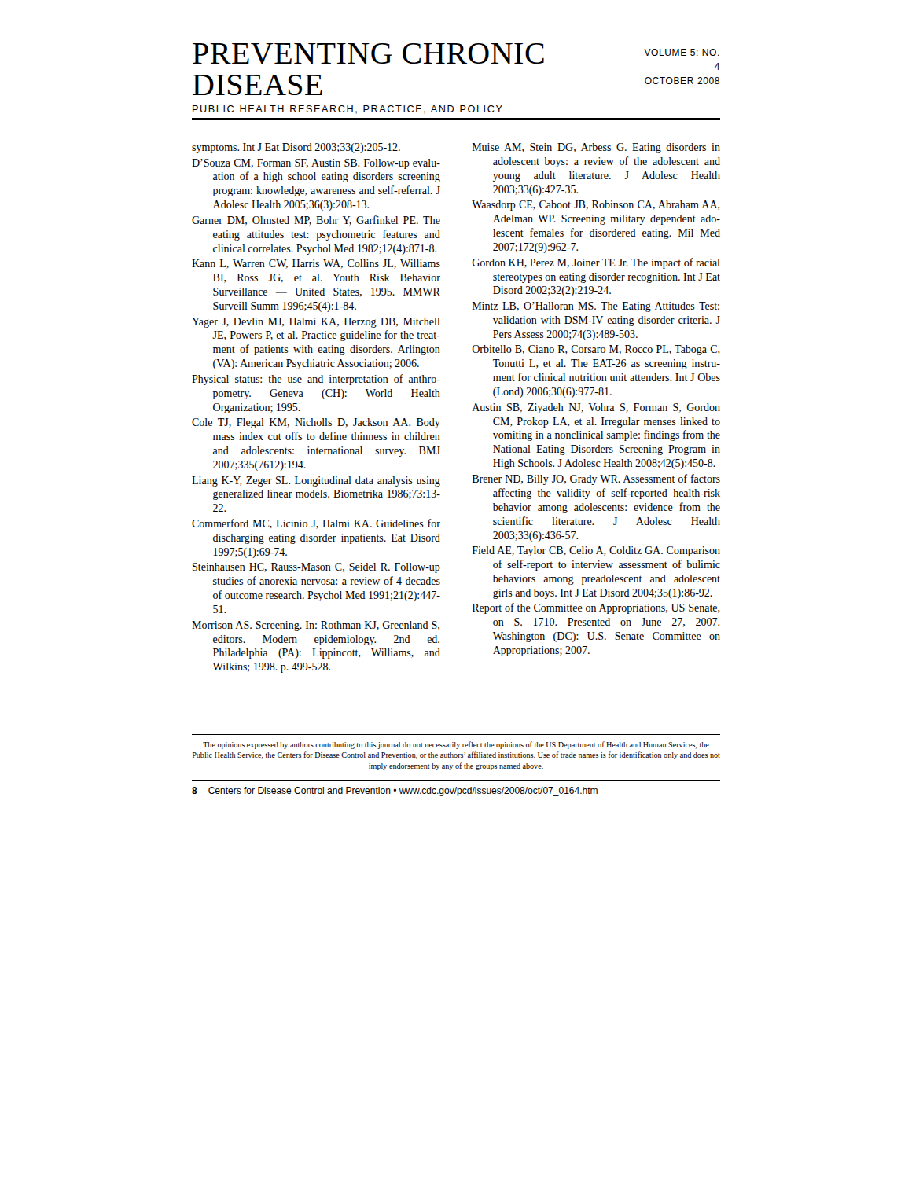PREVENTING CHRONIC DISEASE
PUBLIC HEALTH RESEARCH, PRACTICE, AND POLICY
VOLUME 5: NO. 4
OCTOBER 2008
symptoms. Int J Eat Disord 2003;33(2):205-12.
D’Souza CM, Forman SF, Austin SB. Follow-up evaluation of a high school eating disorders screening program: knowledge, awareness and self-referral. J Adolesc Health 2005;36(3):208-13.
Garner DM, Olmsted MP, Bohr Y, Garfinkel PE. The eating attitudes test: psychometric features and clinical correlates. Psychol Med 1982;12(4):871-8.
Kann L, Warren CW, Harris WA, Collins JL, Williams BI, Ross JG, et al. Youth Risk Behavior Surveillance — United States, 1995. MMWR Surveill Summ 1996;45(4):1-84.
Yager J, Devlin MJ, Halmi KA, Herzog DB, Mitchell JE, Powers P, et al. Practice guideline for the treatment of patients with eating disorders. Arlington (VA): American Psychiatric Association; 2006.
Physical status: the use and interpretation of anthropometry. Geneva (CH): World Health Organization; 1995.
Cole TJ, Flegal KM, Nicholls D, Jackson AA. Body mass index cut offs to define thinness in children and adolescents: international survey. BMJ 2007;335(7612):194.
Liang K-Y, Zeger SL. Longitudinal data analysis using generalized linear models. Biometrika 1986;73:13-22.
Commerford MC, Licinio J, Halmi KA. Guidelines for discharging eating disorder inpatients. Eat Disord 1997;5(1):69-74.
Steinhausen HC, Rauss-Mason C, Seidel R. Follow-up studies of anorexia nervosa: a review of 4 decades of outcome research. Psychol Med 1991;21(2):447-51.
Morrison AS. Screening. In: Rothman KJ, Greenland S, editors. Modern epidemiology. 2nd ed. Philadelphia (PA): Lippincott, Williams, and Wilkins; 1998. p. 499-528.
Muise AM, Stein DG, Arbess G. Eating disorders in adolescent boys: a review of the adolescent and young adult literature. J Adolesc Health 2003;33(6):427-35.
Waasdorp CE, Caboot JB, Robinson CA, Abraham AA, Adelman WP. Screening military dependent adolescent females for disordered eating. Mil Med 2007;172(9):962-7.
Gordon KH, Perez M, Joiner TE Jr. The impact of racial stereotypes on eating disorder recognition. Int J Eat Disord 2002;32(2):219-24.
Mintz LB, O’Halloran MS. The Eating Attitudes Test: validation with DSM-IV eating disorder criteria. J Pers Assess 2000;74(3):489-503.
Orbitello B, Ciano R, Corsaro M, Rocco PL, Taboga C, Tonutti L, et al. The EAT-26 as screening instrument for clinical nutrition unit attenders. Int J Obes (Lond) 2006;30(6):977-81.
Austin SB, Ziyadeh NJ, Vohra S, Forman S, Gordon CM, Prokop LA, et al. Irregular menses linked to vomiting in a nonclinical sample: findings from the National Eating Disorders Screening Program in High Schools. J Adolesc Health 2008;42(5):450-8.
Brener ND, Billy JO, Grady WR. Assessment of factors affecting the validity of self-reported health-risk behavior among adolescents: evidence from the scientific literature. J Adolesc Health 2003;33(6):436-57.
Field AE, Taylor CB, Celio A, Colditz GA. Comparison of self-report to interview assessment of bulimic behaviors among preadolescent and adolescent girls and boys. Int J Eat Disord 2004;35(1):86-92.
Report of the Committee on Appropriations, US Senate, on S. 1710. Presented on June 27, 2007. Washington (DC): U.S. Senate Committee on Appropriations; 2007.
The opinions expressed by authors contributing to this journal do not necessarily reflect the opinions of the US Department of Health and Human Services, the Public Health Service, the Centers for Disease Control and Prevention, or the authors’ affiliated institutions. Use of trade names is for identification only and does not imply endorsement by any of the groups named above.
8 Centers for Disease Control and Prevention • www.cdc.gov/pcd/issues/2008/oct/07_0164.htm